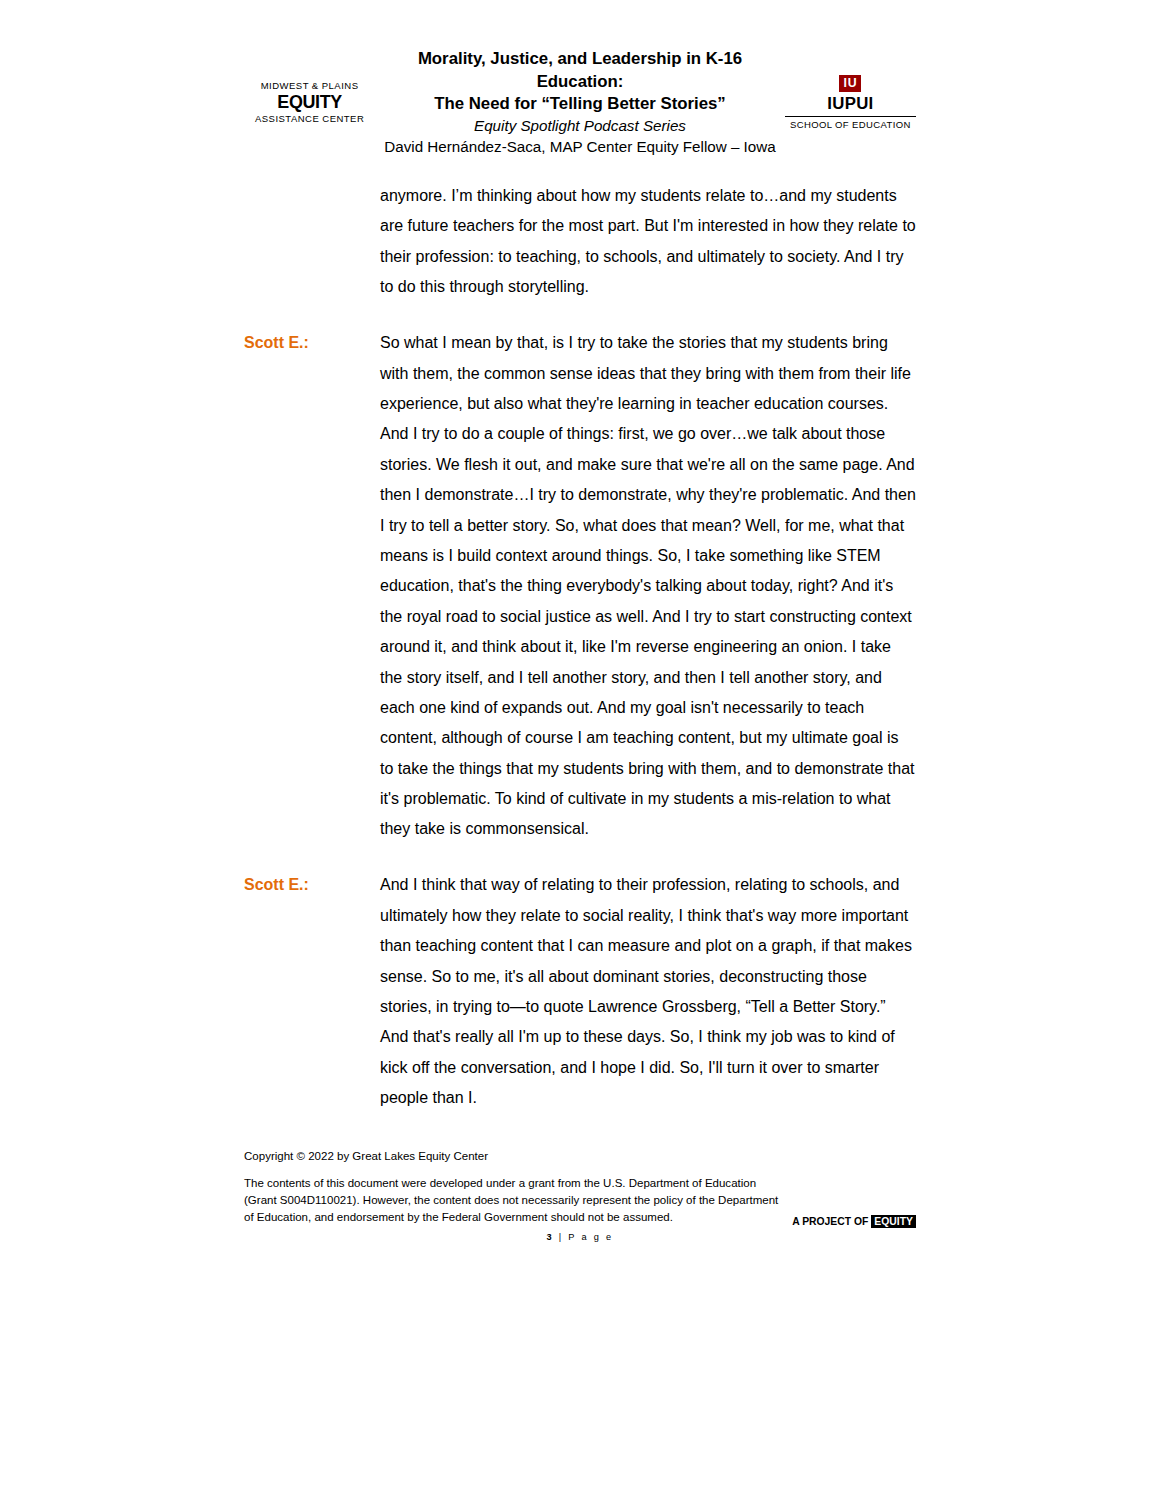Midwest & Plains
EQUITY
Assistance Center
Morality, Justice, and Leadership in K-16 Education:
The Need for “Telling Better Stories”
Equity Spotlight Podcast Series
David Hernández-Saca, MAP Center Equity Fellow – Iowa
IU IUPUI School of Education
anymore. I’m thinking about how my students relate to…and my students are future teachers for the most part. But I'm interested in how they relate to their profession: to teaching, to schools, and ultimately to society. And I try to do this through storytelling.
Scott E.:
So what I mean by that, is I try to take the stories that my students bring with them, the common sense ideas that they bring with them from their life experience, but also what they're learning in teacher education courses. And I try to do a couple of things: first, we go over…we talk about those stories. We flesh it out, and make sure that we're all on the same page. And then I demonstrate…I try to demonstrate, why they're problematic. And then I try to tell a better story. So, what does that mean? Well, for me, what that means is I build context around things. So, I take something like STEM education, that's the thing everybody's talking about today, right? And it's the royal road to social justice as well. And I try to start constructing context around it, and think about it, like I'm reverse engineering an onion. I take the story itself, and I tell another story, and then I tell another story, and each one kind of expands out. And my goal isn't necessarily to teach content, although of course I am teaching content, but my ultimate goal is to take the things that my students bring with them, and to demonstrate that it's problematic. To kind of cultivate in my students a mis-relation to what they take is commonsensical.
Scott E.:
And I think that way of relating to their profession, relating to schools, and ultimately how they relate to social reality, I think that's way more important than teaching content that I can measure and plot on a graph, if that makes sense. So to me, it's all about dominant stories, deconstructing those stories, in trying to—to quote Lawrence Grossberg, “Tell a Better Story.” And that's really all I'm up to these days. So, I think my job was to kind of kick off the conversation, and I hope I did. So, I'll turn it over to smarter people than I.
Copyright © 2022 by Great Lakes Equity Center
The contents of this document were developed under a grant from the U.S. Department of Education (Grant S004D110021). However, the content does not necessarily represent the policy of the Department of Education, and endorsement by the Federal Government should not be assumed.
A PROJECT OF EQUITY
3 | P a g e